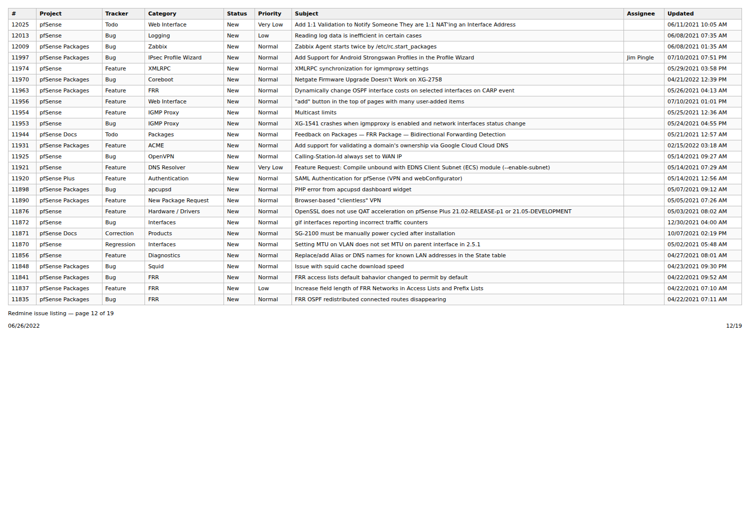Redmine issue listing — page 12 of 19
| # | Project | Tracker | Category | Status | Priority | Subject | Assignee | Updated |
| --- | --- | --- | --- | --- | --- | --- | --- | --- |
| 12025 | pfSense | Todo | Web Interface | New | Very Low | Add 1:1 Validation to Notify Someone They are 1:1 NAT'ing an Interface Address | | 06/11/2021 10:05 AM |
| 12013 | pfSense | Bug | Logging | New | Low | Reading log data is inefficient in certain cases | | 06/08/2021 07:35 AM |
| 12009 | pfSense Packages | Bug | Zabbix | New | Normal | Zabbix Agent starts twice by /etc/rc.start_packages | | 06/08/2021 01:35 AM |
| 11997 | pfSense Packages | Bug | IPsec Profile Wizard | New | Normal | Add Support for Android Strongswan Profiles in the Profile Wizard | Jim Pingle | 07/10/2021 07:51 PM |
| 11974 | pfSense | Feature | XMLRPC | New | Normal | XMLRPC synchronization for igmmproxy settings | | 05/29/2021 03:58 PM |
| 11970 | pfSense Packages | Bug | Coreboot | New | Normal | Netgate Firmware Upgrade Doesn't Work on XG-2758 | | 04/21/2022 12:39 PM |
| 11963 | pfSense Packages | Feature | FRR | New | Normal | Dynamically change OSPF interface costs on selected interfaces on CARP event | | 05/26/2021 04:13 AM |
| 11956 | pfSense | Feature | Web Interface | New | Normal | "add" button in the top of pages with many user-added items | | 07/10/2021 01:01 PM |
| 11954 | pfSense | Feature | IGMP Proxy | New | Normal | Multicast limits | | 05/25/2021 12:36 AM |
| 11953 | pfSense | Bug | IGMP Proxy | New | Normal | XG-1541 crashes when igmpproxy is enabled and network interfaces status change | | 05/24/2021 04:55 PM |
| 11944 | pfSense Docs | Todo | Packages | New | Normal | Feedback on Packages — FRR Package — Bidirectional Forwarding Detection | | 05/21/2021 12:57 AM |
| 11931 | pfSense Packages | Feature | ACME | New | Normal | Add support for validating a domain's ownership via Google Cloud Cloud DNS | | 02/15/2022 03:18 AM |
| 11925 | pfSense | Bug | OpenVPN | New | Normal | Calling-Station-Id always set to WAN IP | | 05/14/2021 09:27 AM |
| 11921 | pfSense | Feature | DNS Resolver | New | Very Low | Feature Request: Compile unbound with EDNS Client Subnet (ECS) module (--enable-subnet) | | 05/14/2021 07:29 AM |
| 11920 | pfSense Plus | Feature | Authentication | New | Normal | SAML Authentication for pfSense (VPN and webConfigurator) | | 05/14/2021 12:56 AM |
| 11898 | pfSense Packages | Bug | apcupsd | New | Normal | PHP error from apcupsd dashboard widget | | 05/07/2021 09:12 AM |
| 11890 | pfSense Packages | Feature | New Package Request | New | Normal | Browser-based "clientless" VPN | | 05/05/2021 07:26 AM |
| 11876 | pfSense | Feature | Hardware / Drivers | New | Normal | OpenSSL does not use QAT acceleration on pfSense Plus 21.02-RELEASE-p1 or 21.05-DEVELOPMENT | | 05/03/2021 08:02 AM |
| 11872 | pfSense | Bug | Interfaces | New | Normal | gif interfaces reporting incorrect traffic counters | | 12/30/2021 04:00 AM |
| 11871 | pfSense Docs | Correction | Products | New | Normal | SG-2100 must be manually power cycled after installation | | 10/07/2021 02:19 PM |
| 11870 | pfSense | Regression | Interfaces | New | Normal | Setting MTU on VLAN does not set MTU on parent interface in 2.5.1 | | 05/02/2021 05:48 AM |
| 11856 | pfSense | Feature | Diagnostics | New | Normal | Replace/add Alias or DNS names for known LAN addresses in the State table | | 04/27/2021 08:01 AM |
| 11848 | pfSense Packages | Bug | Squid | New | Normal | Issue with squid cache download speed | | 04/23/2021 09:30 PM |
| 11841 | pfSense Packages | Bug | FRR | New | Normal | FRR access lists default bahavior changed to permit by default | | 04/22/2021 09:52 AM |
| 11837 | pfSense Packages | Feature | FRR | New | Low | Increase field length of FRR Networks in Access Lists and Prefix Lists | | 04/22/2021 07:10 AM |
| 11835 | pfSense Packages | Bug | FRR | New | Normal | FRR OSPF redistributed connected routes disappearing | | 04/22/2021 07:11 AM |
06/26/2022 12/19